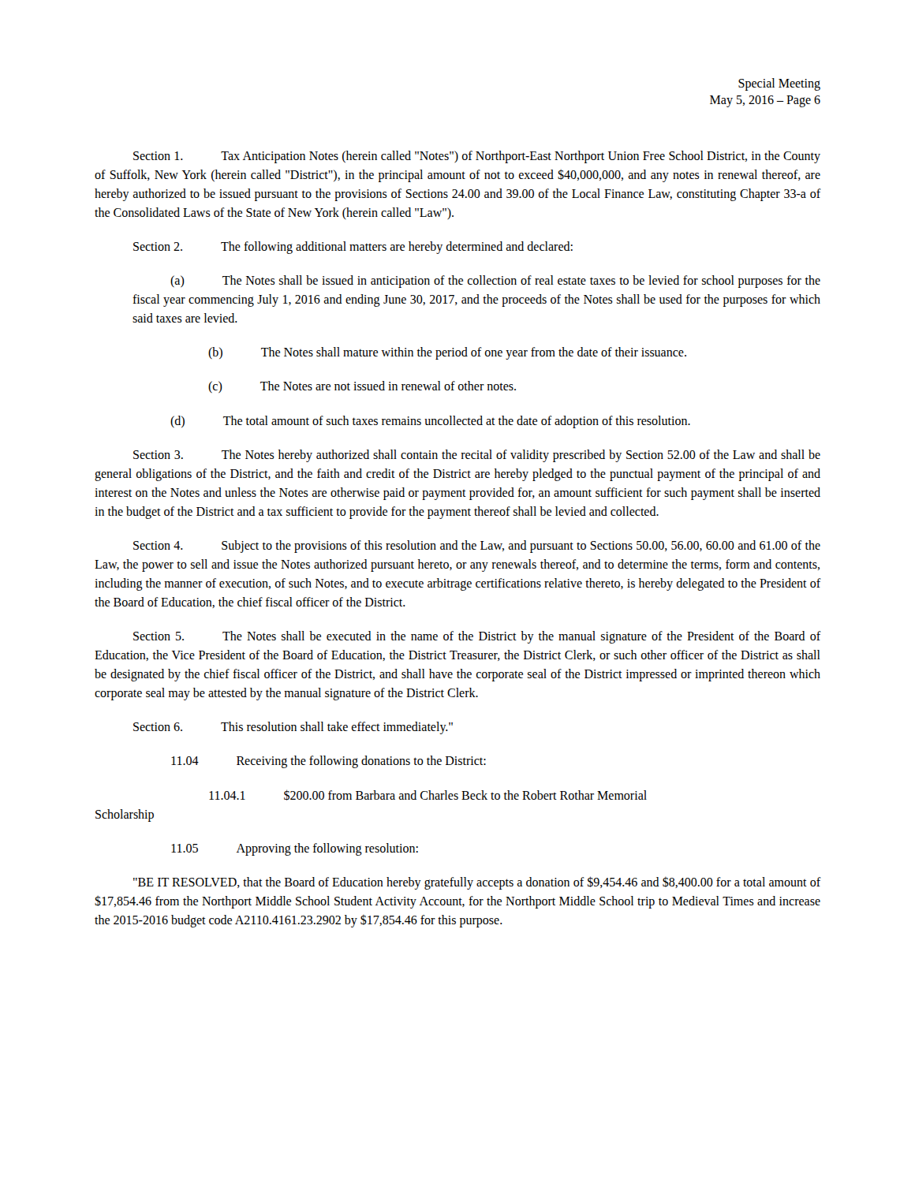Special Meeting
May 5, 2016 – Page 6
Section 1. Tax Anticipation Notes (herein called "Notes") of Northport-East Northport Union Free School District, in the County of Suffolk, New York (herein called "District"), in the principal amount of not to exceed $40,000,000, and any notes in renewal thereof, are hereby authorized to be issued pursuant to the provisions of Sections 24.00 and 39.00 of the Local Finance Law, constituting Chapter 33-a of the Consolidated Laws of the State of New York (herein called "Law").
Section 2. The following additional matters are hereby determined and declared:
(a) The Notes shall be issued in anticipation of the collection of real estate taxes to be levied for school purposes for the fiscal year commencing July 1, 2016 and ending June 30, 2017, and the proceeds of the Notes shall be used for the purposes for which said taxes are levied.
(b) The Notes shall mature within the period of one year from the date of their issuance.
(c) The Notes are not issued in renewal of other notes.
(d) The total amount of such taxes remains uncollected at the date of adoption of this resolution.
Section 3. The Notes hereby authorized shall contain the recital of validity prescribed by Section 52.00 of the Law and shall be general obligations of the District, and the faith and credit of the District are hereby pledged to the punctual payment of the principal of and interest on the Notes and unless the Notes are otherwise paid or payment provided for, an amount sufficient for such payment shall be inserted in the budget of the District and a tax sufficient to provide for the payment thereof shall be levied and collected.
Section 4. Subject to the provisions of this resolution and the Law, and pursuant to Sections 50.00, 56.00, 60.00 and 61.00 of the Law, the power to sell and issue the Notes authorized pursuant hereto, or any renewals thereof, and to determine the terms, form and contents, including the manner of execution, of such Notes, and to execute arbitrage certifications relative thereto, is hereby delegated to the President of the Board of Education, the chief fiscal officer of the District.
Section 5. The Notes shall be executed in the name of the District by the manual signature of the President of the Board of Education, the Vice President of the Board of Education, the District Treasurer, the District Clerk, or such other officer of the District as shall be designated by the chief fiscal officer of the District, and shall have the corporate seal of the District impressed or imprinted thereon which corporate seal may be attested by the manual signature of the District Clerk.
Section 6. This resolution shall take effect immediately."
11.04 Receiving the following donations to the District:
11.04.1 $200.00 from Barbara and Charles Beck to the Robert Rothar Memorial
Scholarship
11.05 Approving the following resolution:
"BE IT RESOLVED, that the Board of Education hereby gratefully accepts a donation of $9,454.46 and $8,400.00 for a total amount of $17,854.46 from the Northport Middle School Student Activity Account, for the Northport Middle School trip to Medieval Times and increase the 2015-2016 budget code A2110.4161.23.2902 by $17,854.46 for this purpose.